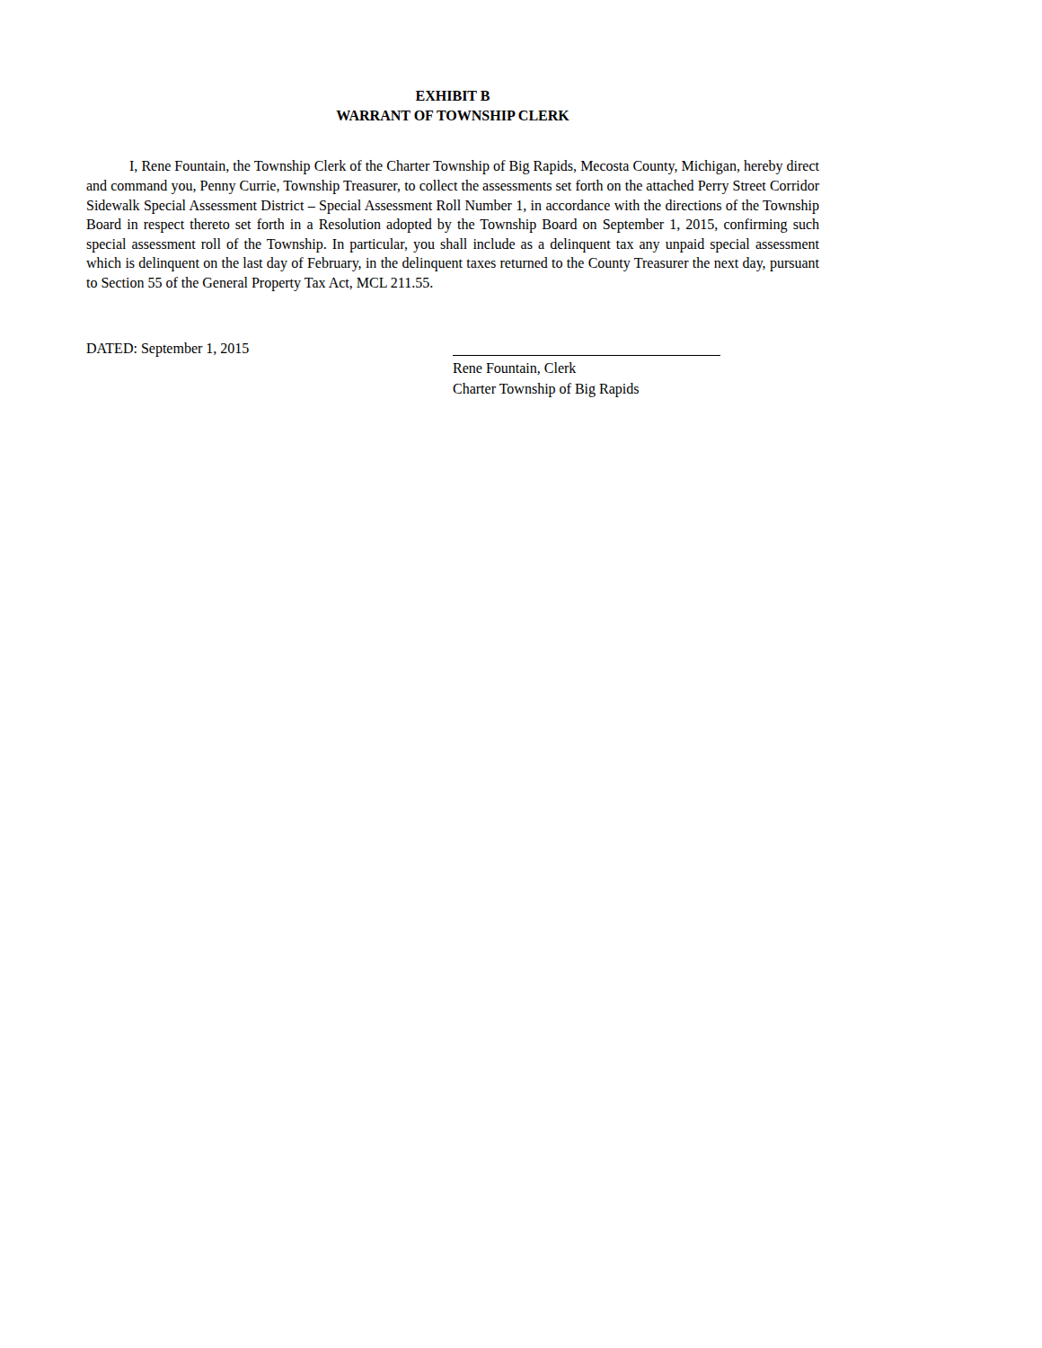EXHIBIT B WARRANT OF TOWNSHIP CLERK
I, Rene Fountain, the Township Clerk of the Charter Township of Big Rapids, Mecosta County, Michigan, hereby direct and command you, Penny Currie, Township Treasurer, to collect the assessments set forth on the attached Perry Street Corridor Sidewalk Special Assessment District – Special Assessment Roll Number 1, in accordance with the directions of the Township Board in respect thereto set forth in a Resolution adopted by the Township Board on September 1, 2015, confirming such special assessment roll of the Township. In particular, you shall include as a delinquent tax any unpaid special assessment which is delinquent on the last day of February, in the delinquent taxes returned to the County Treasurer the next day, pursuant to Section 55 of the General Property Tax Act, MCL 211.55.
| DATED: September 1, 2015 | Rene Fountain, Clerk Charter Township of Big Rapids |